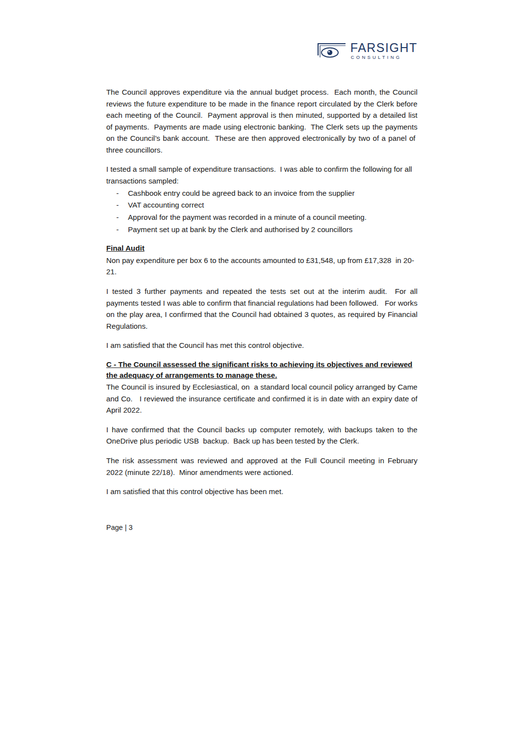FARSIGHT CONSULTING
The Council approves expenditure via the annual budget process. Each month, the Council reviews the future expenditure to be made in the finance report circulated by the Clerk before each meeting of the Council. Payment approval is then minuted, supported by a detailed list of payments. Payments are made using electronic banking. The Clerk sets up the payments on the Council’s bank account. These are then approved electronically by two of a panel of three councillors.
I tested a small sample of expenditure transactions. I was able to confirm the following for all transactions sampled:
Cashbook entry could be agreed back to an invoice from the supplier
VAT accounting correct
Approval for the payment was recorded in a minute of a council meeting.
Payment set up at bank by the Clerk and authorised by 2 councillors
Final Audit
Non pay expenditure per box 6 to the accounts amounted to £31,548, up from £17,328 in 20-21.
I tested 3 further payments and repeated the tests set out at the interim audit. For all payments tested I was able to confirm that financial regulations had been followed. For works on the play area, I confirmed that the Council had obtained 3 quotes, as required by Financial Regulations.
I am satisfied that the Council has met this control objective.
C - The Council assessed the significant risks to achieving its objectives and reviewed the adequacy of arrangements to manage these.
The Council is insured by Ecclesiastical, on a standard local council policy arranged by Came and Co. I reviewed the insurance certificate and confirmed it is in date with an expiry date of April 2022.
I have confirmed that the Council backs up computer remotely, with backups taken to the OneDrive plus periodic USB backup. Back up has been tested by the Clerk.
The risk assessment was reviewed and approved at the Full Council meeting in February 2022 (minute 22/18). Minor amendments were actioned.
I am satisfied that this control objective has been met.
Page | 3